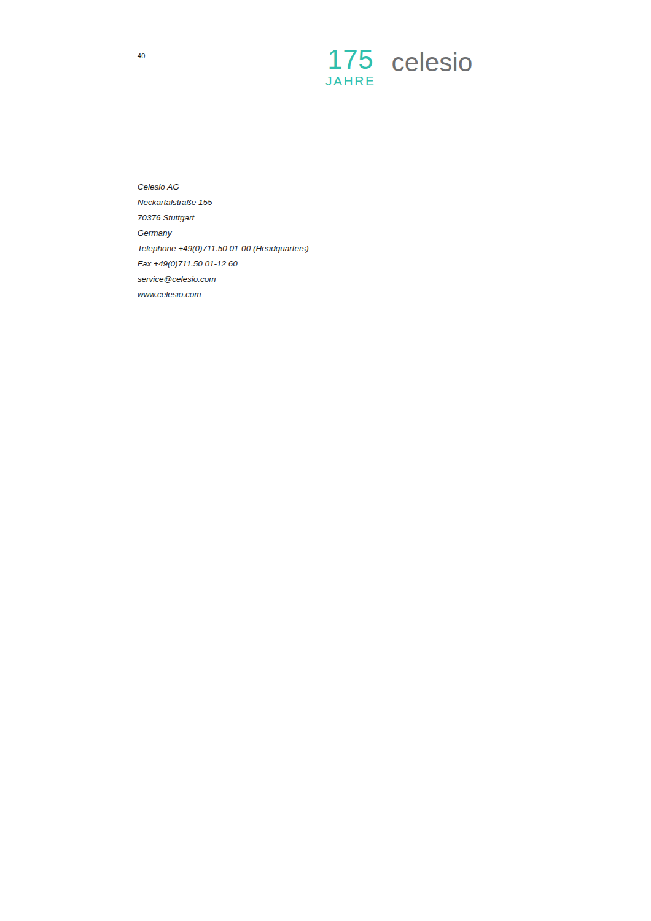40
175 JAHRE
celesio
Celesio AG
Neckartalstraße 155
70376 Stuttgart
Germany
Telephone +49(0)711.50 01-00 (Headquarters)
Fax +49(0)711.50 01-12 60
service@celesio.com
www.celesio.com